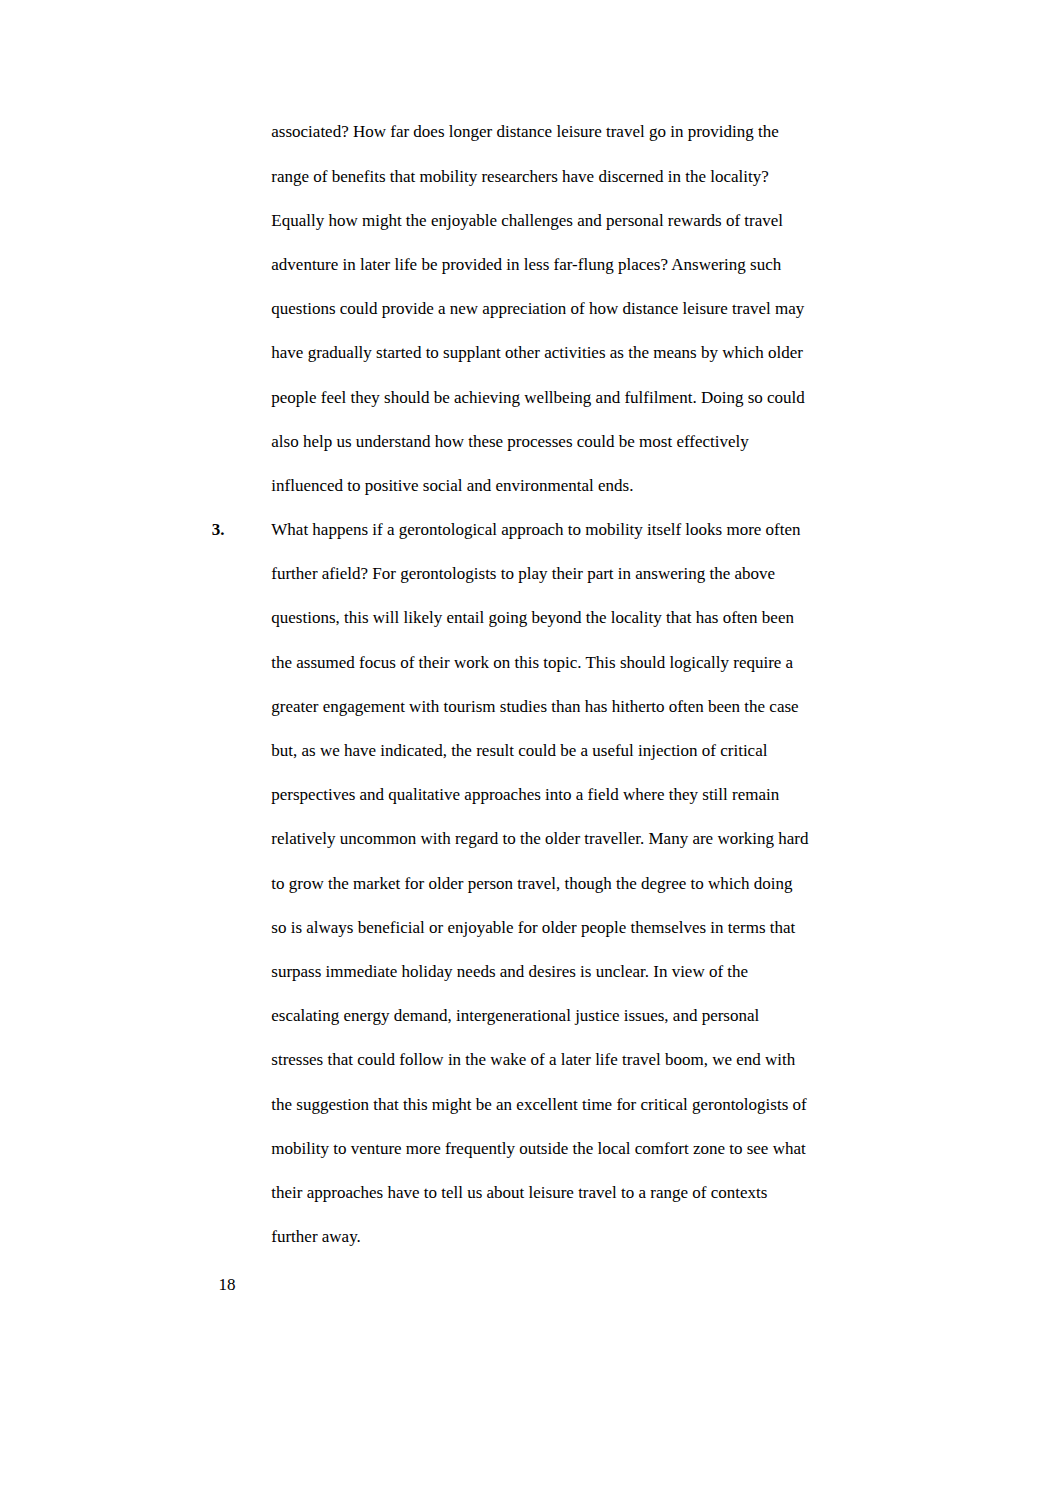associated? How far does longer distance leisure travel go in providing the range of benefits that mobility researchers have discerned in the locality? Equally how might the enjoyable challenges and personal rewards of travel adventure in later life be provided in less far-flung places? Answering such questions could provide a new appreciation of how distance leisure travel may have gradually started to supplant other activities as the means by which older people feel they should be achieving wellbeing and fulfilment. Doing so could also help us understand how these processes could be most effectively influenced to positive social and environmental ends.
3.
What happens if a gerontological approach to mobility itself looks more often further afield? For gerontologists to play their part in answering the above questions, this will likely entail going beyond the locality that has often been the assumed focus of their work on this topic. This should logically require a greater engagement with tourism studies than has hitherto often been the case but, as we have indicated, the result could be a useful injection of critical perspectives and qualitative approaches into a field where they still remain relatively uncommon with regard to the older traveller. Many are working hard to grow the market for older person travel, though the degree to which doing so is always beneficial or enjoyable for older people themselves in terms that surpass immediate holiday needs and desires is unclear. In view of the escalating energy demand, intergenerational justice issues, and personal stresses that could follow in the wake of a later life travel boom, we end with the suggestion that this might be an excellent time for critical gerontologists of mobility to venture more frequently outside the local comfort zone to see what their approaches have to tell us about leisure travel to a range of contexts further away.
18